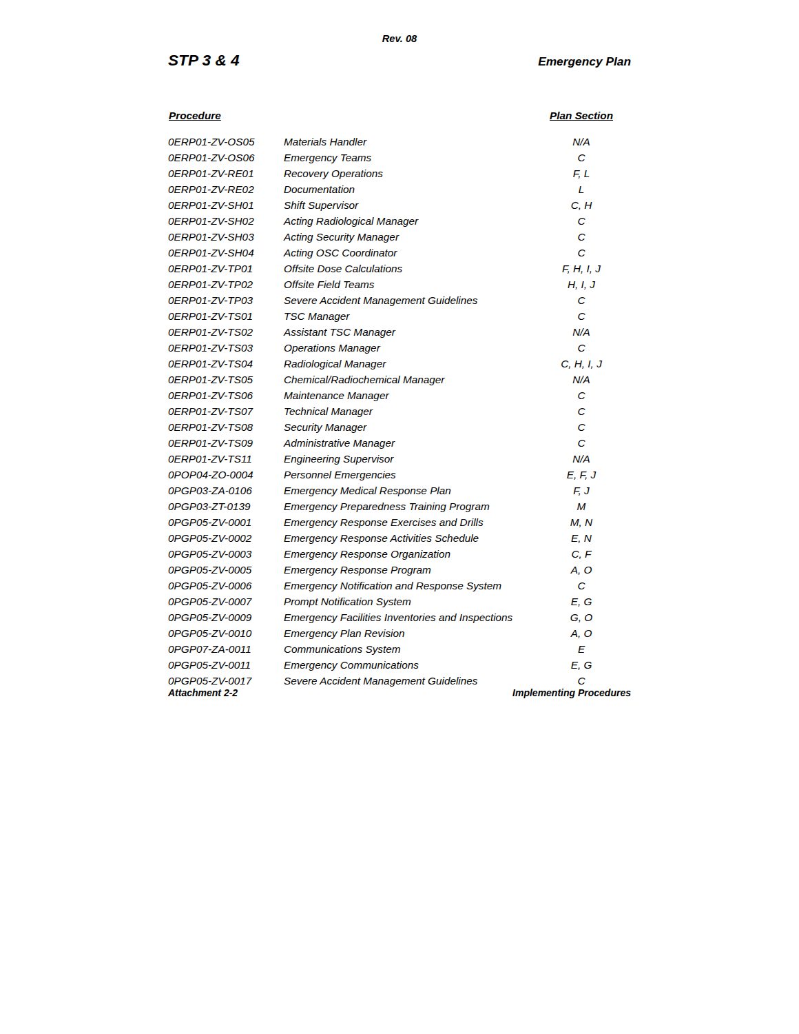Rev. 08
STP 3 & 4
Emergency Plan
| Procedure | Plan Section |
| --- | --- |
| 0ERP01-ZV-OS05 | Materials Handler | N/A |
| 0ERP01-ZV-OS06 | Emergency Teams | C |
| 0ERP01-ZV-RE01 | Recovery Operations | F, L |
| 0ERP01-ZV-RE02 | Documentation | L |
| 0ERP01-ZV-SH01 | Shift Supervisor | C, H |
| 0ERP01-ZV-SH02 | Acting Radiological Manager | C |
| 0ERP01-ZV-SH03 | Acting Security Manager | C |
| 0ERP01-ZV-SH04 | Acting OSC Coordinator | C |
| 0ERP01-ZV-TP01 | Offsite Dose Calculations | F, H, I, J |
| 0ERP01-ZV-TP02 | Offsite Field Teams | H, I, J |
| 0ERP01-ZV-TP03 | Severe Accident Management Guidelines | C |
| 0ERP01-ZV-TS01 | TSC Manager | C |
| 0ERP01-ZV-TS02 | Assistant TSC Manager | N/A |
| 0ERP01-ZV-TS03 | Operations Manager | C |
| 0ERP01-ZV-TS04 | Radiological Manager | C, H, I, J |
| 0ERP01-ZV-TS05 | Chemical/Radiochemical Manager | N/A |
| 0ERP01-ZV-TS06 | Maintenance Manager | C |
| 0ERP01-ZV-TS07 | Technical Manager | C |
| 0ERP01-ZV-TS08 | Security Manager | C |
| 0ERP01-ZV-TS09 | Administrative Manager | C |
| 0ERP01-ZV-TS11 | Engineering Supervisor | N/A |
| 0POP04-ZO-0004 | Personnel Emergencies | E, F, J |
| 0PGP03-ZA-0106 | Emergency Medical Response Plan | F, J |
| 0PGP03-ZT-0139 | Emergency Preparedness Training Program | M |
| 0PGP05-ZV-0001 | Emergency Response Exercises and Drills | M, N |
| 0PGP05-ZV-0002 | Emergency Response Activities Schedule | E, N |
| 0PGP05-ZV-0003 | Emergency Response Organization | C, F |
| 0PGP05-ZV-0005 | Emergency Response Program | A, O |
| 0PGP05-ZV-0006 | Emergency Notification and Response System | C |
| 0PGP05-ZV-0007 | Prompt Notification System | E, G |
| 0PGP05-ZV-0009 | Emergency Facilities Inventories and Inspections | G, O |
| 0PGP05-ZV-0010 | Emergency Plan Revision | A, O |
| 0PGP07-ZA-0011 | Communications System | E |
| 0PGP05-ZV-0011 | Emergency Communications | E, G |
| 0PGP05-ZV-0017 | Severe Accident Management Guidelines | C |
Attachment 2-2
Implementing Procedures